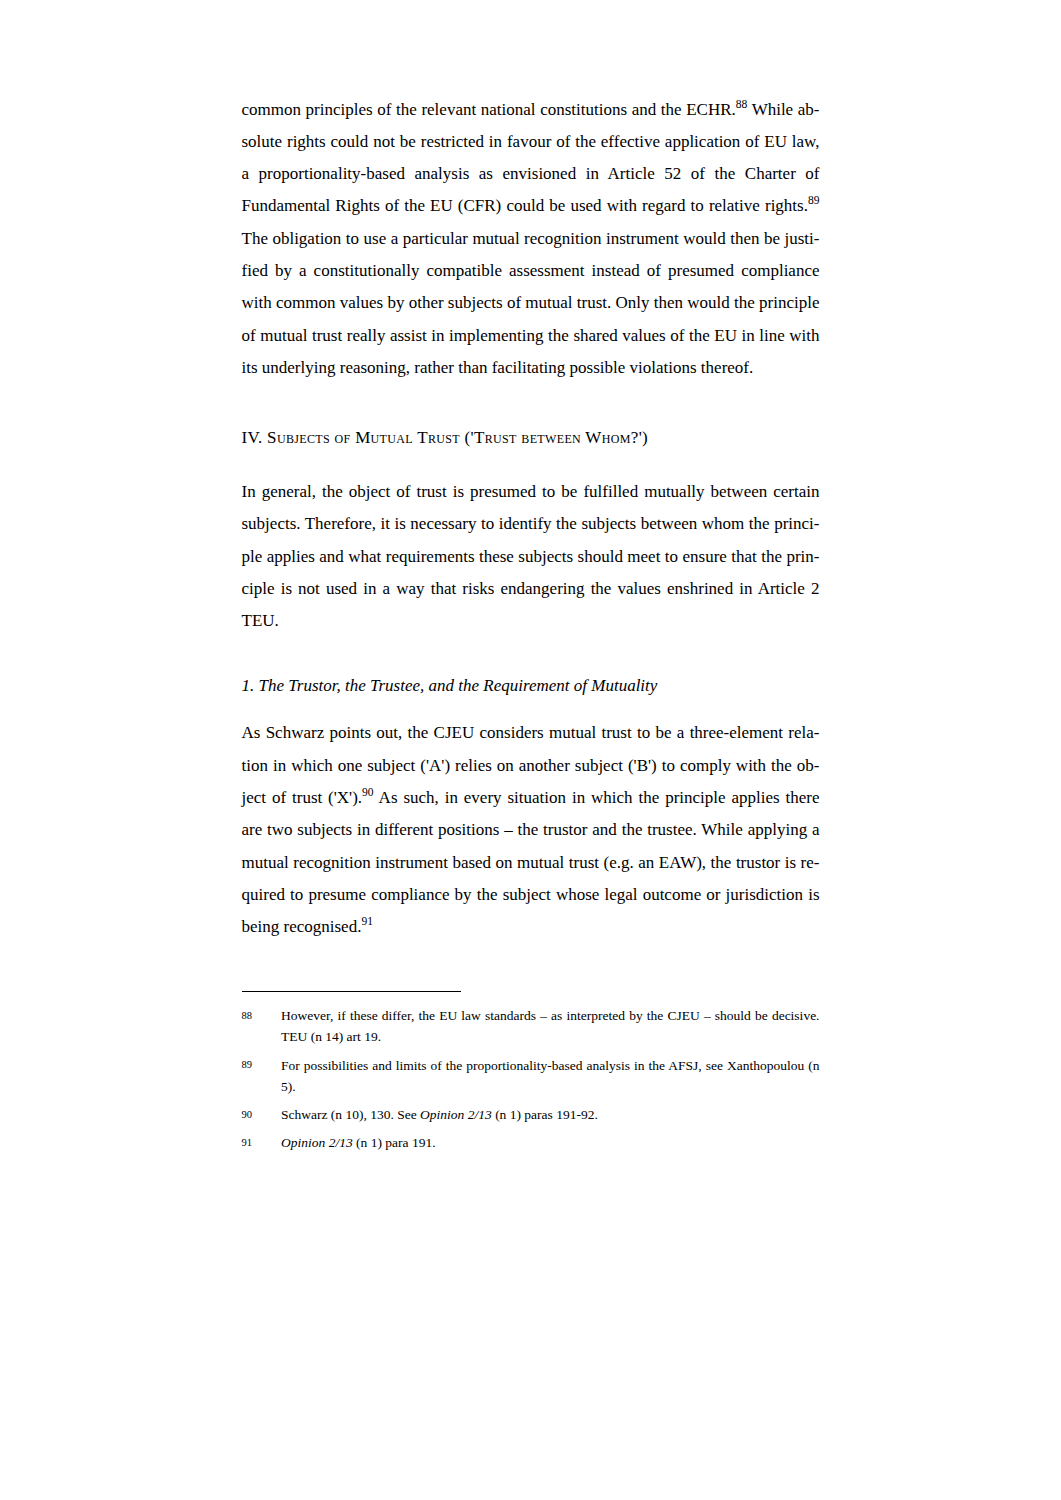common principles of the relevant national constitutions and the ECHR.88 While absolute rights could not be restricted in favour of the effective application of EU law, a proportionality-based analysis as envisioned in Article 52 of the Charter of Fundamental Rights of the EU (CFR) could be used with regard to relative rights.89 The obligation to use a particular mutual recognition instrument would then be justified by a constitutionally compatible assessment instead of presumed compliance with common values by other subjects of mutual trust. Only then would the principle of mutual trust really assist in implementing the shared values of the EU in line with its underlying reasoning, rather than facilitating possible violations thereof.
IV. Subjects of Mutual Trust ('Trust between Whom?')
In general, the object of trust is presumed to be fulfilled mutually between certain subjects. Therefore, it is necessary to identify the subjects between whom the principle applies and what requirements these subjects should meet to ensure that the principle is not used in a way that risks endangering the values enshrined in Article 2 TEU.
1. The Trustor, the Trustee, and the Requirement of Mutuality
As Schwarz points out, the CJEU considers mutual trust to be a three-element relation in which one subject ('A') relies on another subject ('B') to comply with the object of trust ('X').90 As such, in every situation in which the principle applies there are two subjects in different positions – the trustor and the trustee. While applying a mutual recognition instrument based on mutual trust (e.g. an EAW), the trustor is required to presume compliance by the subject whose legal outcome or jurisdiction is being recognised.91
88
However, if these differ, the EU law standards – as interpreted by the CJEU – should be decisive. TEU (n 14) art 19.
89
For possibilities and limits of the proportionality-based analysis in the AFSJ, see Xanthopoulou (n 5).
90
Schwarz (n 10), 130. See Opinion 2/13 (n 1) paras 191-92.
91
Opinion 2/13 (n 1) para 191.